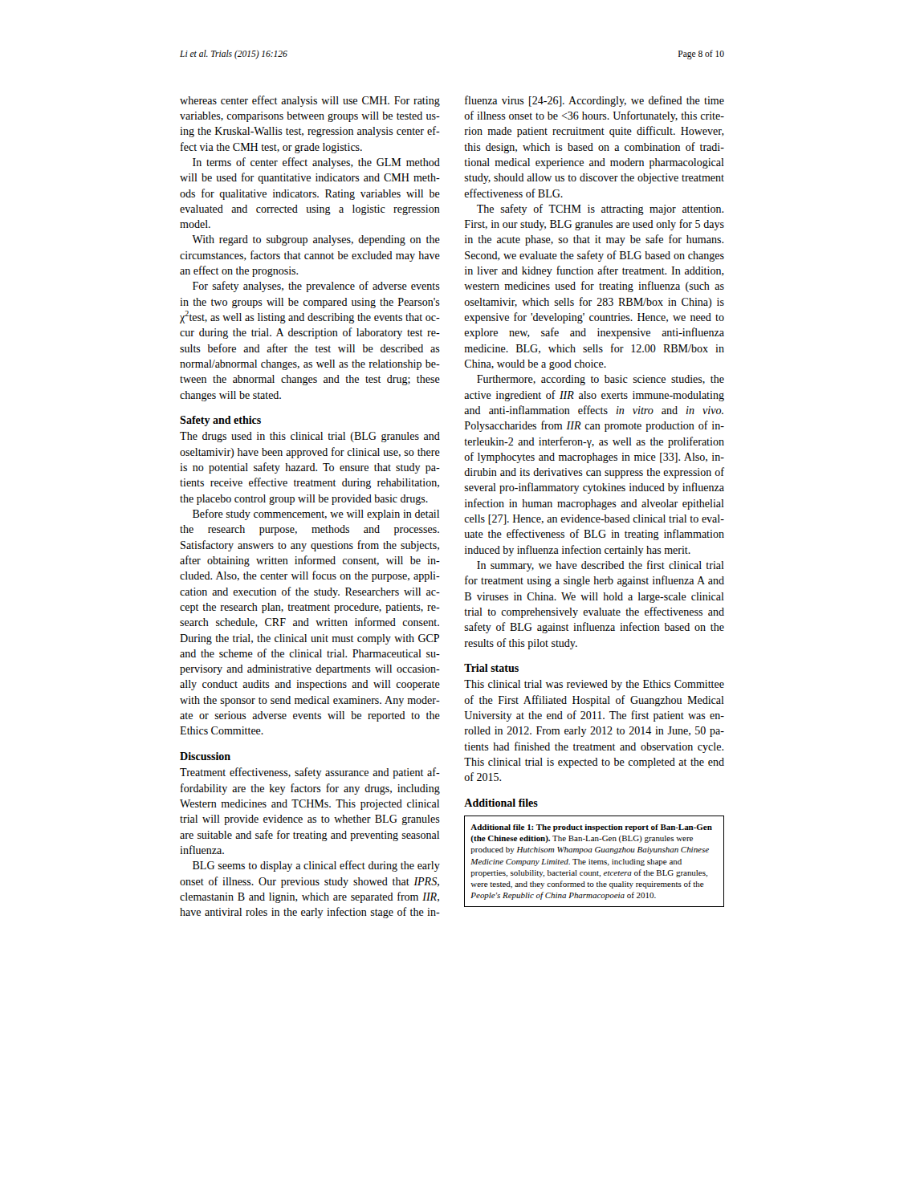Li et al. Trials (2015) 16:126
Page 8 of 10
whereas center effect analysis will use CMH. For rating variables, comparisons between groups will be tested using the Kruskal-Wallis test, regression analysis center effect via the CMH test, or grade logistics.
In terms of center effect analyses, the GLM method will be used for quantitative indicators and CMH methods for qualitative indicators. Rating variables will be evaluated and corrected using a logistic regression model.
With regard to subgroup analyses, depending on the circumstances, factors that cannot be excluded may have an effect on the prognosis.
For safety analyses, the prevalence of adverse events in the two groups will be compared using the Pearson's χ2test, as well as listing and describing the events that occur during the trial. A description of laboratory test results before and after the test will be described as normal/abnormal changes, as well as the relationship between the abnormal changes and the test drug; these changes will be stated.
Safety and ethics
The drugs used in this clinical trial (BLG granules and oseltamivir) have been approved for clinical use, so there is no potential safety hazard. To ensure that study patients receive effective treatment during rehabilitation, the placebo control group will be provided basic drugs.
Before study commencement, we will explain in detail the research purpose, methods and processes. Satisfactory answers to any questions from the subjects, after obtaining written informed consent, will be included. Also, the center will focus on the purpose, application and execution of the study. Researchers will accept the research plan, treatment procedure, patients, research schedule, CRF and written informed consent. During the trial, the clinical unit must comply with GCP and the scheme of the clinical trial. Pharmaceutical supervisory and administrative departments will occasionally conduct audits and inspections and will cooperate with the sponsor to send medical examiners. Any moderate or serious adverse events will be reported to the Ethics Committee.
Discussion
Treatment effectiveness, safety assurance and patient affordability are the key factors for any drugs, including Western medicines and TCHMs. This projected clinical trial will provide evidence as to whether BLG granules are suitable and safe for treating and preventing seasonal influenza.
BLG seems to display a clinical effect during the early onset of illness. Our previous study showed that IPRS, clemastanin B and lignin, which are separated from IIR, have antiviral roles in the early infection stage of the influenza virus [24-26]. Accordingly, we defined the time of illness onset to be <36 hours. Unfortunately, this criterion made patient recruitment quite difficult. However, this design, which is based on a combination of traditional medical experience and modern pharmacological study, should allow us to discover the objective treatment effectiveness of BLG.
The safety of TCHM is attracting major attention. First, in our study, BLG granules are used only for 5 days in the acute phase, so that it may be safe for humans. Second, we evaluate the safety of BLG based on changes in liver and kidney function after treatment. In addition, western medicines used for treating influenza (such as oseltamivir, which sells for 283 RBM/box in China) is expensive for 'developing' countries. Hence, we need to explore new, safe and inexpensive anti-influenza medicine. BLG, which sells for 12.00 RBM/box in China, would be a good choice.
Furthermore, according to basic science studies, the active ingredient of IIR also exerts immune-modulating and anti-inflammation effects in vitro and in vivo. Polysaccharides from IIR can promote production of interleukin-2 and interferon-γ, as well as the proliferation of lymphocytes and macrophages in mice [33]. Also, indirubin and its derivatives can suppress the expression of several pro-inflammatory cytokines induced by influenza infection in human macrophages and alveolar epithelial cells [27]. Hence, an evidence-based clinical trial to evaluate the effectiveness of BLG in treating inflammation induced by influenza infection certainly has merit.
In summary, we have described the first clinical trial for treatment using a single herb against influenza A and B viruses in China. We will hold a large-scale clinical trial to comprehensively evaluate the effectiveness and safety of BLG against influenza infection based on the results of this pilot study.
Trial status
This clinical trial was reviewed by the Ethics Committee of the First Affiliated Hospital of Guangzhou Medical University at the end of 2011. The first patient was enrolled in 2012. From early 2012 to 2014 in June, 50 patients had finished the treatment and observation cycle. This clinical trial is expected to be completed at the end of 2015.
Additional files
Additional file 1: The product inspection report of Ban-Lan-Gen (the Chinese edition). The Ban-Lan-Gen (BLG) granules were produced by Hutchisom Whampoa Guangzhou Baiyunshan Chinese Medicine Company Limited. The items, including shape and properties, solubility, bacterial count, etcetera of the BLG granules, were tested, and they conformed to the quality requirements of the People's Republic of China Pharmacopoeia of 2010.